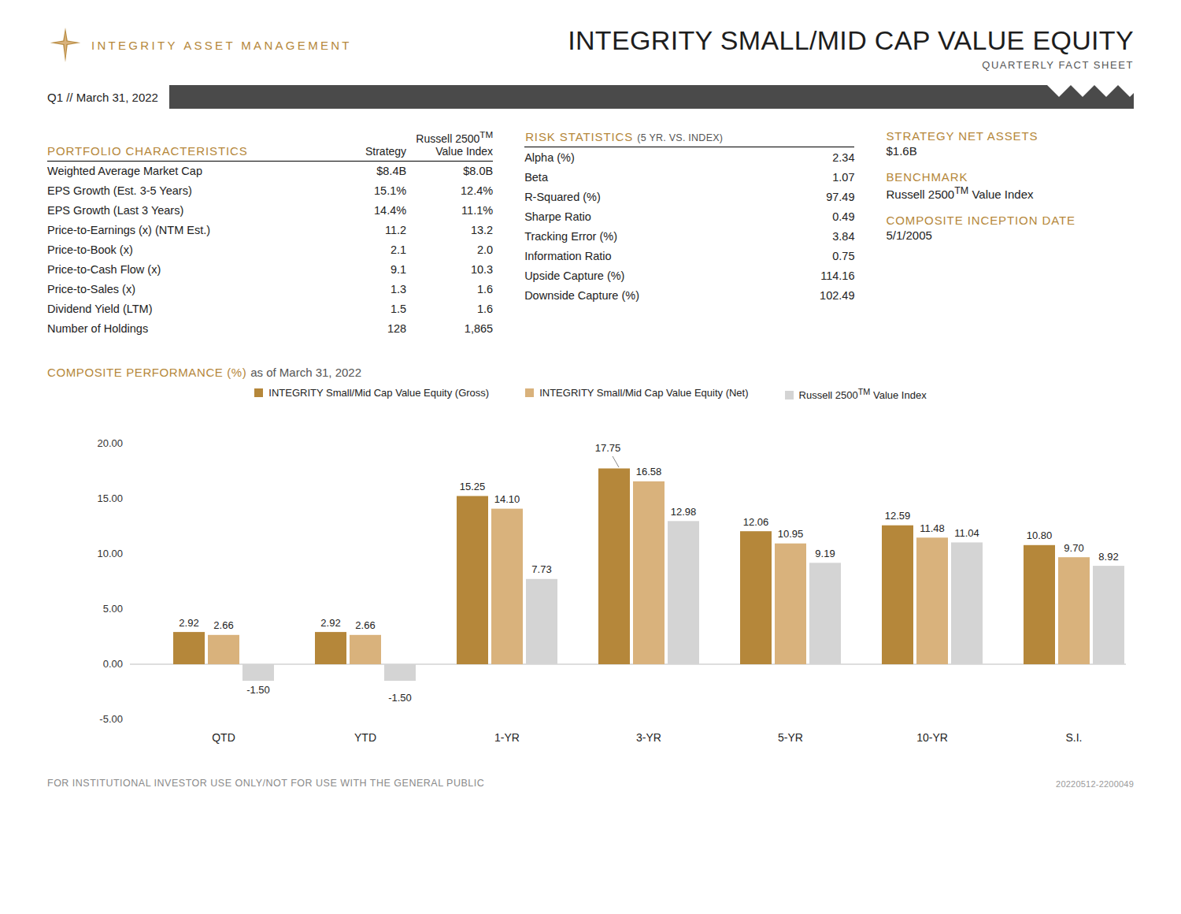INTEGRITY ASSET MANAGEMENT
INTEGRITY SMALL/MID CAP VALUE EQUITY
QUARTERLY FACT SHEET
Q1 // March 31, 2022
| Portfolio Characteristics | Strategy | Russell 2500 TM Value Index |
| --- | --- | --- |
| Weighted Average Market Cap | $8.4B | $8.0B |
| EPS Growth (Est. 3-5 Years) | 15.1% | 12.4% |
| EPS Growth (Last 3 Years) | 14.4% | 11.1% |
| Price-to-Earnings (x) (NTM Est.) | 11.2 | 13.2 |
| Price-to-Book (x) | 2.1 | 2.0 |
| Price-to-Cash Flow (x) | 9.1 | 10.3 |
| Price-to-Sales (x) | 1.3 | 1.6 |
| Dividend Yield (LTM) | 1.5 | 1.6 |
| Number of Holdings | 128 | 1,865 |
| Risk Statistics (5 YR. VS. INDEX) | |
| --- | --- |
| Alpha (%) | 2.34 |
| Beta | 1.07 |
| R-Squared (%) | 97.49 |
| Sharpe Ratio | 0.49 |
| Tracking Error (%) | 3.84 |
| Information Ratio | 0.75 |
| Upside Capture (%) | 114.16 |
| Downside Capture (%) | 102.49 |
Strategy Net Assets
$1.6B
Benchmark
Russell 2500TM Value Index
Composite Inception Date
5/1/2005
Composite Performance (%) as of March 31, 2022
INTEGRITY Small/Mid Cap Value Equity (Gross)
INTEGRITY Small/Mid Cap Value Equity (Net)
Russell 2500TM Value Index
Chart geometry: y-axis: 20.00 at y=40 ; -5.00 at y=390 => 25 units over 350px => 14px per unit zero line y = 390 - (0 - (-5))*14 = 390 - 70 = 320 value -> y = 320 - value*14 20.00 15.00 10.00 5.00 0.00 -5.00 2.92 2.66 -1.50 QTD 2.92 2.66 -1.50 YTD 15.25 14.10 7.73 1-YR 17.75 16.58 12.98 3-YR 12.06 10.95 9.19 5-YR 12.59 11.48 11.04 10-YR 10.80 9.70 8.92 S.I.
FOR INSTITUTIONAL INVESTOR USE ONLY/NOT FOR USE WITH THE GENERAL PUBLIC
20220512-2200049